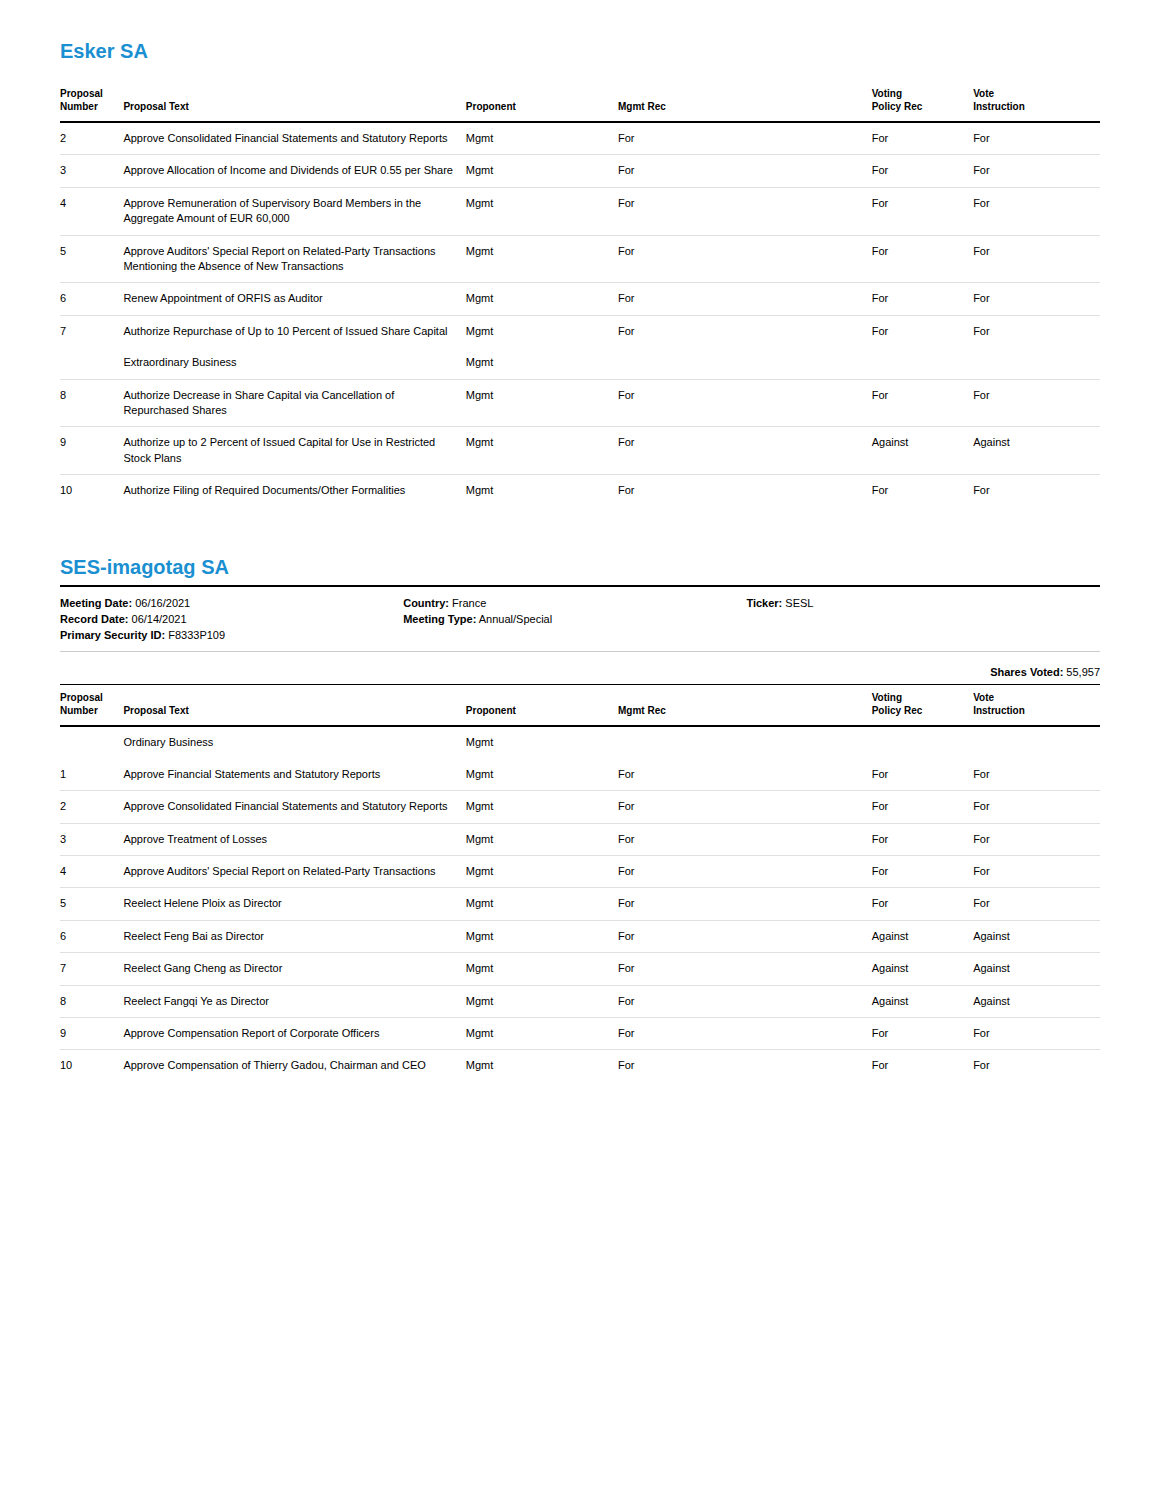Esker SA
| Proposal Number | Proposal Text | Proponent | Mgmt Rec | Voting Policy Rec | Vote Instruction |
| --- | --- | --- | --- | --- | --- |
| 2 | Approve Consolidated Financial Statements and Statutory Reports | Mgmt | For | For | For |
| 3 | Approve Allocation of Income and Dividends of EUR 0.55 per Share | Mgmt | For | For | For |
| 4 | Approve Remuneration of Supervisory Board Members in the Aggregate Amount of EUR 60,000 | Mgmt | For | For | For |
| 5 | Approve Auditors' Special Report on Related-Party Transactions Mentioning the Absence of New Transactions | Mgmt | For | For | For |
| 6 | Renew Appointment of ORFIS as Auditor | Mgmt | For | For | For |
| 7 | Authorize Repurchase of Up to 10 Percent of Issued Share Capital | Mgmt | For | For | For |
| | Extraordinary Business | Mgmt | | | |
| 8 | Authorize Decrease in Share Capital via Cancellation of Repurchased Shares | Mgmt | For | For | For |
| 9 | Authorize up to 2 Percent of Issued Capital for Use in Restricted Stock Plans | Mgmt | For | Against | Against |
| 10 | Authorize Filing of Required Documents/Other Formalities | Mgmt | For | For | For |
SES-imagotag SA
| Meeting Date: 06/16/2021 | Country: France | Ticker: SESL |
| Record Date: 06/14/2021 | Meeting Type: Annual/Special | |
| Primary Security ID: F8333P109 | | |
Shares Voted: 55,957
| Proposal Number | Proposal Text | Proponent | Mgmt Rec | Voting Policy Rec | Vote Instruction |
| --- | --- | --- | --- | --- | --- |
| | Ordinary Business | Mgmt | | | |
| 1 | Approve Financial Statements and Statutory Reports | Mgmt | For | For | For |
| 2 | Approve Consolidated Financial Statements and Statutory Reports | Mgmt | For | For | For |
| 3 | Approve Treatment of Losses | Mgmt | For | For | For |
| 4 | Approve Auditors' Special Report on Related-Party Transactions | Mgmt | For | For | For |
| 5 | Reelect Helene Ploix as Director | Mgmt | For | For | For |
| 6 | Reelect Feng Bai as Director | Mgmt | For | Against | Against |
| 7 | Reelect Gang Cheng as Director | Mgmt | For | Against | Against |
| 8 | Reelect Fangqi Ye as Director | Mgmt | For | Against | Against |
| 9 | Approve Compensation Report of Corporate Officers | Mgmt | For | For | For |
| 10 | Approve Compensation of Thierry Gadou, Chairman and CEO | Mgmt | For | For | For |